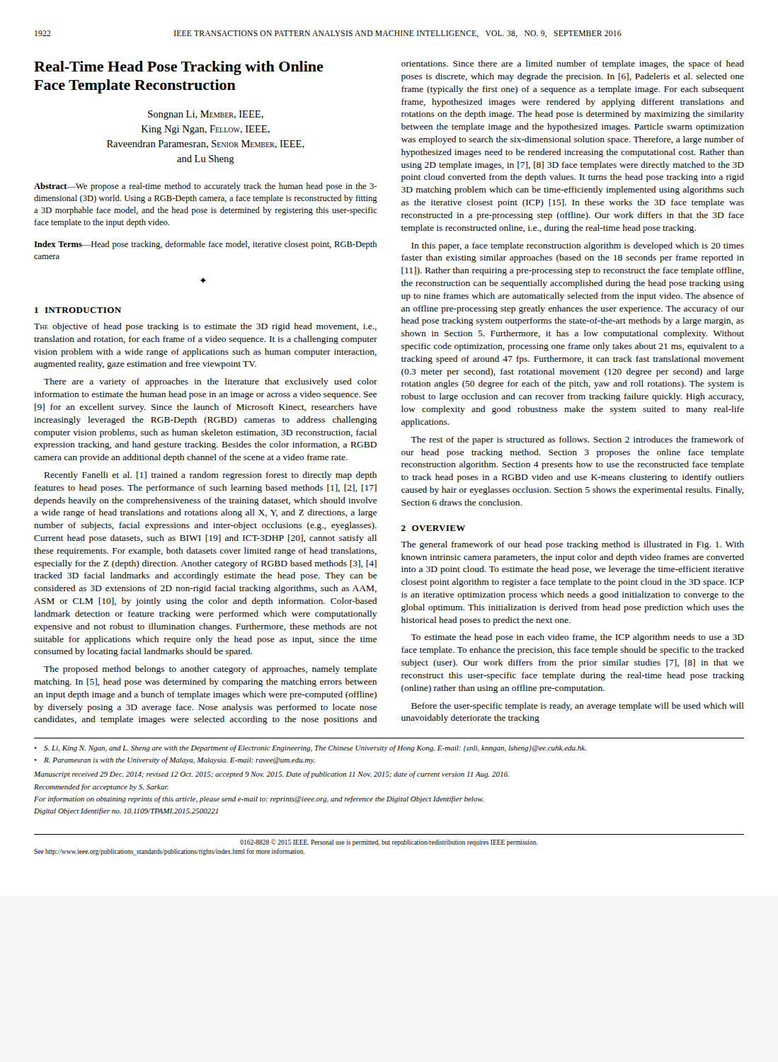1922
IEEE TRANSACTIONS ON PATTERN ANALYSIS AND MACHINE INTELLIGENCE, VOL. 38, NO. 9, SEPTEMBER 2016
Real-Time Head Pose Tracking with Online
Face Template Reconstruction
Songnan Li, Member, IEEE,
King Ngi Ngan, Fellow, IEEE,
Raveendran Paramesran, Senior Member, IEEE,
and Lu Sheng
Abstract—We propose a real-time method to accurately track the human head pose in the 3-dimensional (3D) world. Using a RGB-Depth camera, a face template is reconstructed by fitting a 3D morphable face model, and the head pose is determined by registering this user-specific face template to the input depth video.
Index Terms—Head pose tracking, deformable face model, iterative closest point, RGB-Depth camera
✦
1 Introduction
The objective of head pose tracking is to estimate the 3D rigid head movement, i.e., translation and rotation, for each frame of a video sequence. It is a challenging computer vision problem with a wide range of applications such as human computer interaction, augmented reality, gaze estimation and free viewpoint TV.
There are a variety of approaches in the literature that exclusively used color information to estimate the human head pose in an image or across a video sequence. See [9] for an excellent survey. Since the launch of Microsoft Kinect, researchers have increasingly leveraged the RGB-Depth (RGBD) cameras to address challenging computer vision problems, such as human skeleton estimation, 3D reconstruction, facial expression tracking, and hand gesture tracking. Besides the color information, a RGBD camera can provide an additional depth channel of the scene at a video frame rate.
Recently Fanelli et al. [1] trained a random regression forest to directly map depth features to head poses. The performance of such learning based methods [1], [2], [17] depends heavily on the comprehensiveness of the training dataset, which should involve a wide range of head translations and rotations along all X, Y, and Z directions, a large number of subjects, facial expressions and inter-object occlusions (e.g., eyeglasses). Current head pose datasets, such as BIWI [19] and ICT-3DHP [20], cannot satisfy all these requirements. For example, both datasets cover limited range of head translations, especially for the Z (depth) direction. Another category of RGBD based methods [3], [4] tracked 3D facial landmarks and accordingly estimate the head pose. They can be considered as 3D extensions of 2D non-rigid facial tracking algorithms, such as AAM, ASM or CLM [10], by jointly using the color and depth information. Color-based landmark detection or feature tracking were performed which were computationally expensive and not robust to illumination changes. Furthermore, these methods are not suitable for applications which require only the head pose as input, since the time consumed by locating facial landmarks should be spared.
The proposed method belongs to another category of approaches, namely template matching. In [5], head pose was determined by comparing the matching errors between an input depth image and a bunch of template images which were pre-computed (offline) by diversely posing a 3D average face. Nose analysis was performed to locate nose candidates, and template images were selected according to the nose positions and orientations. Since there are a limited number of template images, the space of head poses is discrete, which may degrade the precision. In [6], Padeleris et al. selected one frame (typically the first one) of a sequence as a template image. For each subsequent frame, hypothesized images were rendered by applying different translations and rotations on the depth image. The head pose is determined by maximizing the similarity between the template image and the hypothesized images. Particle swarm optimization was employed to search the six-dimensional solution space. Therefore, a large number of hypothesized images need to be rendered increasing the computational cost. Rather than using 2D template images, in [7], [8] 3D face templates were directly matched to the 3D point cloud converted from the depth values. It turns the head pose tracking into a rigid 3D matching problem which can be time-efficiently implemented using algorithms such as the iterative closest point (ICP) [15]. In these works the 3D face template was reconstructed in a pre-processing step (offline). Our work differs in that the 3D face template is reconstructed online, i.e., during the real-time head pose tracking.
In this paper, a face template reconstruction algorithm is developed which is 20 times faster than existing similar approaches (based on the 18 seconds per frame reported in [11]). Rather than requiring a pre-processing step to reconstruct the face template offline, the reconstruction can be sequentially accomplished during the head pose tracking using up to nine frames which are automatically selected from the input video. The absence of an offline pre-processing step greatly enhances the user experience. The accuracy of our head pose tracking system outperforms the state-of-the-art methods by a large margin, as shown in Section 5. Furthermore, it has a low computational complexity. Without specific code optimization, processing one frame only takes about 21 ms, equivalent to a tracking speed of around 47 fps. Furthermore, it can track fast translational movement (0.3 meter per second), fast rotational movement (120 degree per second) and large rotation angles (50 degree for each of the pitch, yaw and roll rotations). The system is robust to large occlusion and can recover from tracking failure quickly. High accuracy, low complexity and good robustness make the system suited to many real-life applications.
The rest of the paper is structured as follows. Section 2 introduces the framework of our head pose tracking method. Section 3 proposes the online face template reconstruction algorithm. Section 4 presents how to use the reconstructed face template to track head poses in a RGBD video and use K-means clustering to identify outliers caused by hair or eyeglasses occlusion. Section 5 shows the experimental results. Finally, Section 6 draws the conclusion.
2 Overview
The general framework of our head pose tracking method is illustrated in Fig. 1. With known intrinsic camera parameters, the input color and depth video frames are converted into a 3D point cloud. To estimate the head pose, we leverage the time-efficient iterative closest point algorithm to register a face template to the point cloud in the 3D space. ICP is an iterative optimization process which needs a good initialization to converge to the global optimum. This initialization is derived from head pose prediction which uses the historical head poses to predict the next one.
To estimate the head pose in each video frame, the ICP algorithm needs to use a 3D face template. To enhance the precision, this face temple should be specific to the tracked subject (user). Our work differs from the prior similar studies [7], [8] in that we reconstruct this user-specific face template during the real-time head pose tracking (online) rather than using an offline pre-computation.
Before the user-specific template is ready, an average template will be used which will unavoidably deteriorate the tracking
S. Li, King N. Ngan, and L. Sheng are with the Department of Electronic Engineering, The Chinese University of Hong Kong. E-mail: {snli, knngan, lsheng}@ee.cuhk.edu.hk.
R. Paramesran is with the University of Malaya, Malaysia. E-mail: ravee@um.edu.my.
Manuscript received 29 Dec. 2014; revised 12 Oct. 2015; accepted 9 Nov. 2015. Date of publication 11 Nov. 2015; date of current version 11 Aug. 2016.
Recommended for acceptance by S. Sarkar.
For information on obtaining reprints of this article, please send e-mail to: reprints@ieee.org, and reference the Digital Object Identifier below.
Digital Object Identifier no. 10.1109/TPAMI.2015.2500221
0162-8828 © 2015 IEEE. Personal use is permitted, but republication/redistribution requires IEEE permission.
See http://www.ieee.org/publications_standards/publications/rights/index.html for more information.